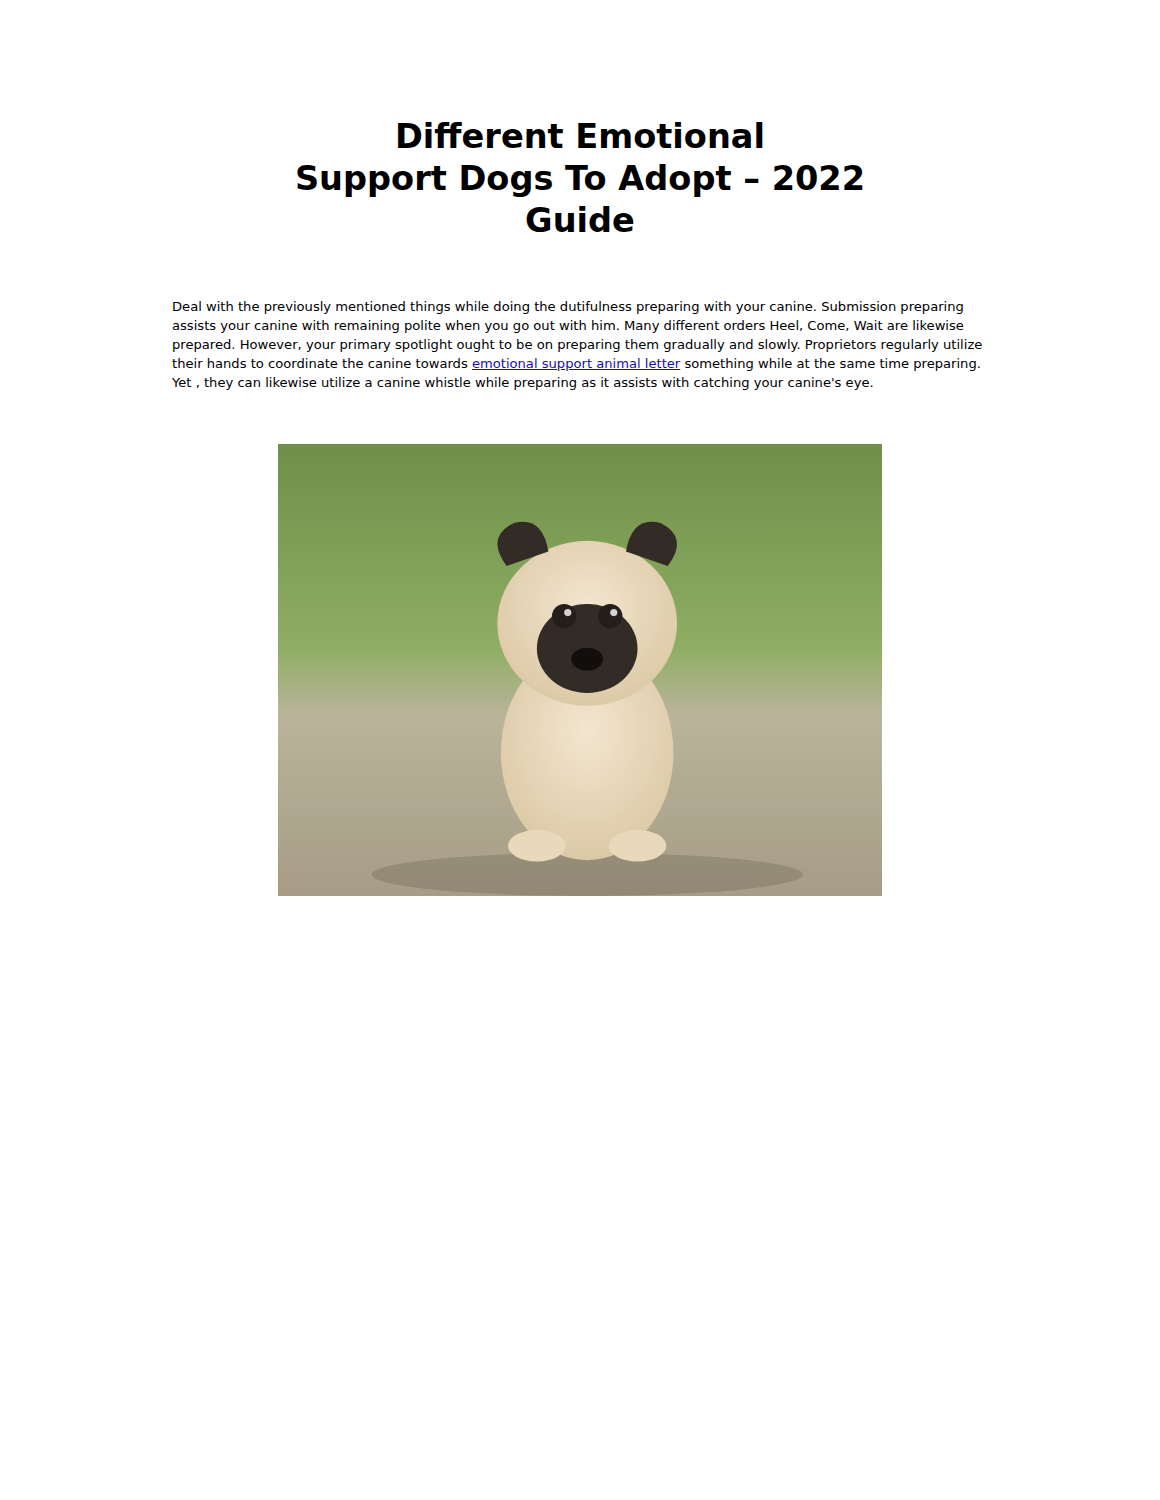Different Emotional
Support Dogs To Adopt – 2022
Guide
Deal with the previously mentioned things while doing the dutifulness preparing with your canine. Submission preparing assists your canine with remaining polite when you go out with him. Many different orders Heel, Come, Wait are likewise prepared. However, your primary spotlight ought to be on preparing them gradually and slowly. Proprietors regularly utilize their hands to coordinate the canine towards emotional support animal letter something while at the same time preparing. Yet , they can likewise utilize a canine whistle while preparing as it assists with catching your canine's eye.